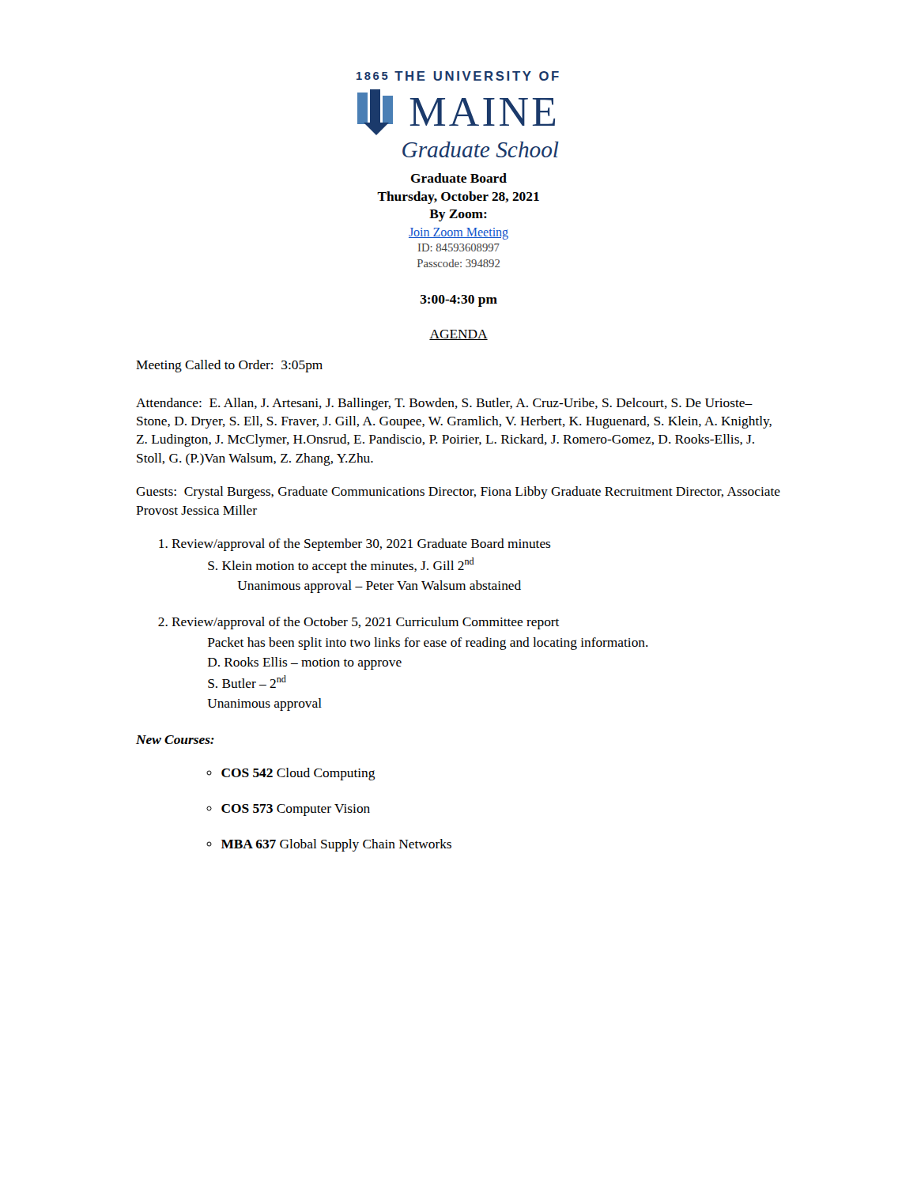1865 THE UNIVERSITY OF
MAINE
Graduate School
Graduate Board
Thursday, October 28, 2021
By Zoom:
Join Zoom Meeting
ID: 84593608997
Passcode: 394892
3:00-4:30 pm
AGENDA
Meeting Called to Order: 3:05pm
Attendance: E. Allan, J. Artesani, J. Ballinger, T. Bowden, S. Butler, A. Cruz-Uribe, S. Delcourt, S. De Urioste–Stone, D. Dryer, S. Ell, S. Fraver, J. Gill, A. Goupee, W. Gramlich, V. Herbert, K. Huguenard, S. Klein, A. Knightly, Z. Ludington, J. McClymer, H.Onsrud, E. Pandiscio, P. Poirier, L. Rickard, J. Romero-Gomez, D. Rooks-Ellis, J. Stoll, G. (P.)Van Walsum, Z. Zhang, Y.Zhu.
Guests: Crystal Burgess, Graduate Communications Director, Fiona Libby Graduate Recruitment Director, Associate Provost Jessica Miller
Review/approval of the September 30, 2021 Graduate Board minutes
S. Klein motion to accept the minutes, J. Gill 2nd
Unanimous approval – Peter Van Walsum abstained
Review/approval of the October 5, 2021 Curriculum Committee report
Packet has been split into two links for ease of reading and locating information.
D. Rooks Ellis – motion to approve
S. Butler – 2nd
Unanimous approval
New Courses:
COS 542 Cloud Computing
COS 573 Computer Vision
MBA 637 Global Supply Chain Networks